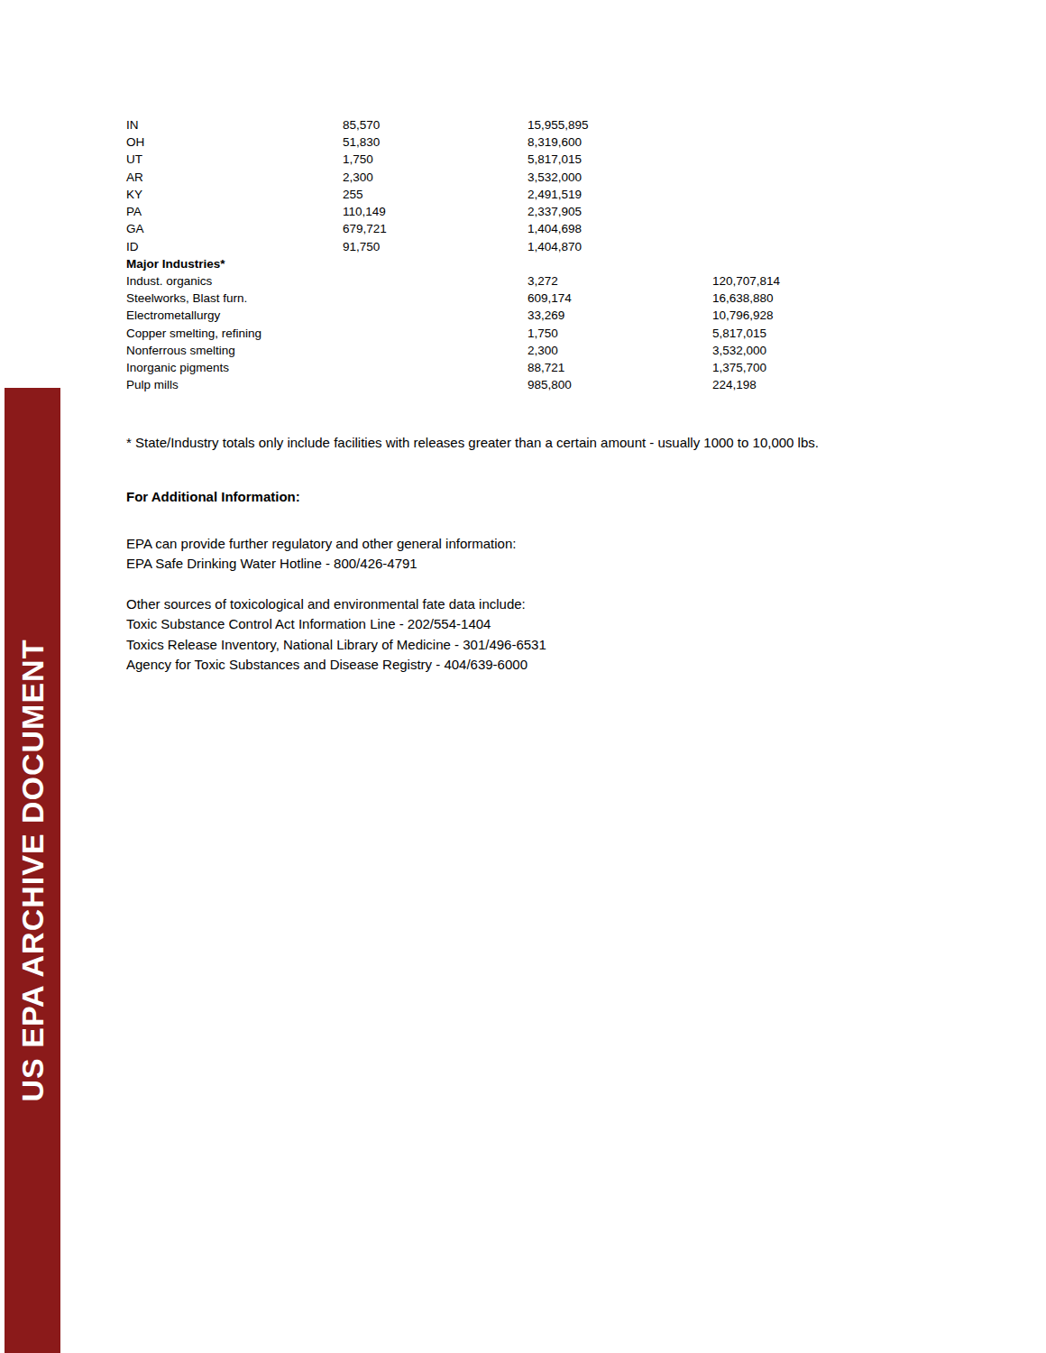US EPA ARCHIVE DOCUMENT
| IN | 85,570 | 15,955,895 | |
| OH | 51,830 | 8,319,600 | |
| UT | 1,750 | 5,817,015 | |
| AR | 2,300 | 3,532,000 | |
| KY | 255 | 2,491,519 | |
| PA | 110,149 | 2,337,905 | |
| GA | 679,721 | 1,404,698 | |
| ID | 91,750 | 1,404,870 | |
| Major Industries* | | | |
| Indust. organics | | 3,272 | 120,707,814 |
| Steelworks, Blast furn. | | 609,174 | 16,638,880 |
| Electrometallurgy | | 33,269 | 10,796,928 |
| Copper smelting, refining | | 1,750 | 5,817,015 |
| Nonferrous smelting | | 2,300 | 3,532,000 |
| Inorganic pigments | | 88,721 | 1,375,700 |
| Pulp mills | | 985,800 | 224,198 |
* State/Industry totals only include facilities with releases greater than a certain amount - usually 1000 to 10,000 lbs.
For Additional Information:
EPA can provide further regulatory and other general information:
EPA Safe Drinking Water Hotline - 800/426-4791
Other sources of toxicological and environmental fate data include:
Toxic Substance Control Act Information Line - 202/554-1404
Toxics Release Inventory, National Library of Medicine - 301/496-6531
Agency for Toxic Substances and Disease Registry - 404/639-6000